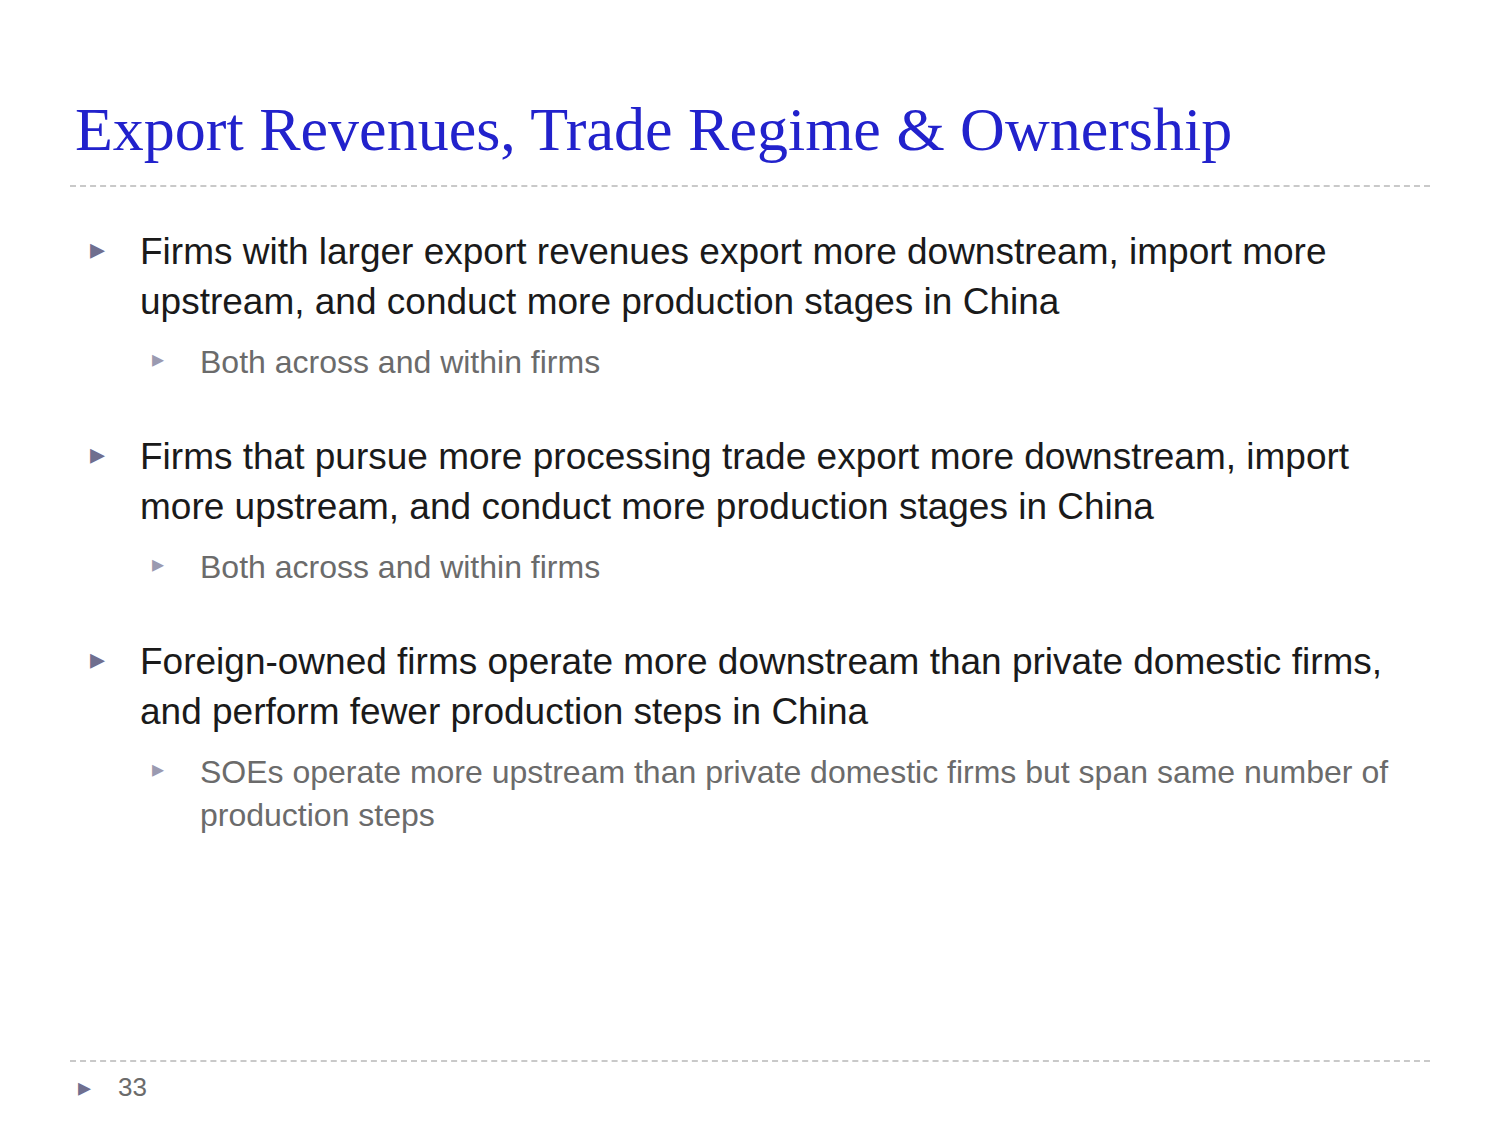Export Revenues, Trade Regime & Ownership
▸ Firms with larger export revenues export more downstream, import more upstream, and conduct more production stages in China
▸Both across and within firms
▸ Firms that pursue more processing trade export more downstream, import more upstream, and conduct more production stages in China
▸Both across and within firms
▸ Foreign-owned firms operate more downstream than private domestic firms, and perform fewer production steps in China
▸SOEs operate more upstream than private domestic firms but span same number of production steps
▸33